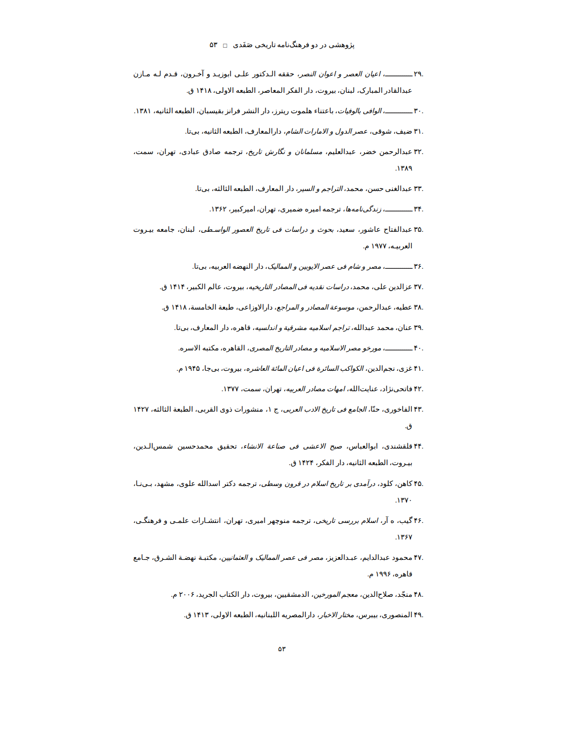پژوهشی در دو فرهنگ‌نامه تاریخی صَفَدی□۵۳
۲۹. ــــــــــــــ، اعیان العصر و اعوان النصر، حققه الـدکتور علـی ابوزیـد و آخـرون، قـدم لـه مـازن عبدالقادر المبارک، لبنان، بیروت، دار الفکر المعاصر، الطبعه الاولی، ۱۴۱۸ ق.
۳۰. ــــــــــــــ، الوافی بالوفیات، باعتناء هلموت ریترز، دار النشر فرانز بقیسبان، الطبعه الثانیه، ۱۳۸۱.
۳۱. ضیف، شوقی، عصر الدول و الامارات الشام، دارالمعارف، الطبعه الثانیه، بی‌تا.
۳۲. عبدالرحمن خضر، عبدالعلیم، مسلمانان و نگارش تاریخ، ترجمه صادق عبادی، تهران، سمت، ۱۳۸۹.
۳۳. عبدالغنی حسن، محمد، التراجم و السیر، دار المعارف، الطبعه الثالثه، بی‌تا.
۳۴. ــــــــــــــ، زندگی‌نامه‌ها، ترجمه امیره ضمیری، تهران، امیرکبیر، ۱۳۶۲.
۳۵. عبدالفتاح عاشور، سعید، بحوث و دراسات فی تاریخ العصور الواسـطی، لبنان، جامعه بیـروت العربیـه، ۱۹۷۷ م.
۳۶. ــــــــــــــ، مصر و شام فی عصر الایوبین و الممالیک، دار النهضه العربیه، بی‌تا.
۳۷. عزالدین علی، محمد، دراسات نقدیه فی المصادر التاریخیه، بیروت، عالم الکبیر، ۱۴۱۴ ق.
۳۸. عطیه، عبدالرحمن، موسوعة المصادر و المراجع، دارالاوزاعی، طبعة الخامسة، ۱۴۱۸ ق.
۳۹. عنان، محمد عبدالله، تراجم اسلامیه مشرقیة و اندلسیه، قاهره، دار المعارف، بی‌تا.
۴۰. ــــــــــــــ، مورخو مصر الاسلامیه و مصادر التاریخ المصری، القاهره، مکتبه الاسره.
۴۱. غزی، نجم‌الدین، الکواکب السائرة فی اعیان المائة العاشره، بیروت، بی‌جا، ۱۹۴۵ م.
۴۲. فاتحی‌نژاد، عنایت‌الله، امهات مصادر العربیه، تهران، سمت، ۱۳۷۷.
۴۳. الفاخوری، حنّا، الجامع فی تاریخ الادب العربی، ج ۱، منشورات ذوی القربی، الطبعة الثالثه، ۱۴۲۷ ق.
۴۴. قلقشندی، ابوالعباس، صبح الاعشی فی صناعة الانشاء، تحقیق محمدحسین شمس‌الـدین، بیـروت، الطبعه الثانیه، دار الفکر، ۱۴۲۴ ق.
۴۵. کاهن، کلود، درآمدی بر تاریخ اسلام در قرون وسطی، ترجمه دکتر اسدالله علوی، مشهد، بـی‌نـا، ۱۳۷۰.
۴۶. گیب، ه آر، اسلام بررسی تاریخی، ترجمه منوچهر امیری، تهران، انتشـارات علمـی و فرهنگـی، ۱۳۶۷.
۴۷. محمود عبدالدایم، عبـدالعزیز، مصر فی عصر الممالیک و العثمانیین، مکتبـة نهضـة الشـرق، جـامع قاهره، ۱۹۹۶ م.
۴۸. منجّد، صلاح‌الدین، معجم المورخین، الدمشقیین، بیروت، دار الکتاب الجرید، ۲۰۰۶ م.
۴۹. المنصوری، بیبرس، مختار الاخبار، دارالمصریه اللبنانیه، الطبعه الاولی، ۱۴۱۳ ق.
۵۳